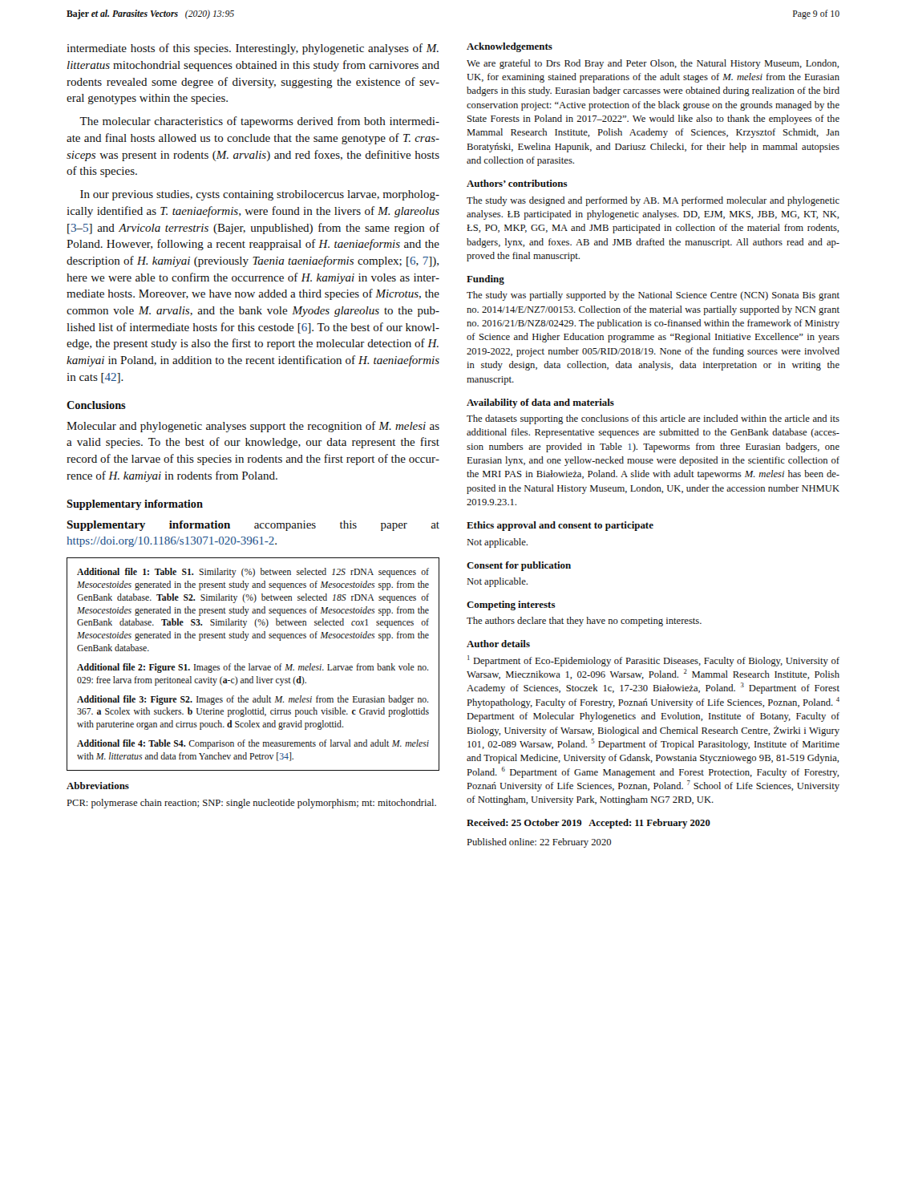Bajer et al. Parasites Vectors (2020) 13:95
Page 9 of 10
intermediate hosts of this species. Interestingly, phylogenetic analyses of M. litteratus mitochondrial sequences obtained in this study from carnivores and rodents revealed some degree of diversity, suggesting the existence of several genotypes within the species.
The molecular characteristics of tapeworms derived from both intermediate and final hosts allowed us to conclude that the same genotype of T. crassiceps was present in rodents (M. arvalis) and red foxes, the definitive hosts of this species.
In our previous studies, cysts containing strobilocercus larvae, morphologically identified as T. taeniaeformis, were found in the livers of M. glareolus [3–5] and Arvicola terrestris (Bajer, unpublished) from the same region of Poland. However, following a recent reappraisal of H. taeniaeformis and the description of H. kamiyai (previously Taenia taeniaeformis complex; [6, 7]), here we were able to confirm the occurrence of H. kamiyai in voles as intermediate hosts. Moreover, we have now added a third species of Microtus, the common vole M. arvalis, and the bank vole Myodes glareolus to the published list of intermediate hosts for this cestode [6]. To the best of our knowledge, the present study is also the first to report the molecular detection of H. kamiyai in Poland, in addition to the recent identification of H. taeniaeformis in cats [42].
Conclusions
Molecular and phylogenetic analyses support the recognition of M. melesi as a valid species. To the best of our knowledge, our data represent the first record of the larvae of this species in rodents and the first report of the occurrence of H. kamiyai in rodents from Poland.
Supplementary information
Supplementary information accompanies this paper at https://doi.org/10.1186/s13071-020-3961-2.
Additional file 1: Table S1. Similarity (%) between selected 12S rDNA sequences of Mesocestoides generated in the present study and sequences of Mesocestoides spp. from the GenBank database. Table S2. Similarity (%) between selected 18S rDNA sequences of Mesocestoides generated in the present study and sequences of Mesocestoides spp. from the GenBank database. Table S3. Similarity (%) between selected cox1 sequences of Mesocestoides generated in the present study and sequences of Mesocestoides spp. from the GenBank database.
Additional file 2: Figure S1. Images of the larvae of M. melesi. Larvae from bank vole no. 029: free larva from peritoneal cavity (a-c) and liver cyst (d).
Additional file 3: Figure S2. Images of the adult M. melesi from the Eurasian badger no. 367. a Scolex with suckers. b Uterine proglottid, cirrus pouch visible. c Gravid proglottids with paruterine organ and cirrus pouch. d Scolex and gravid proglottid.
Additional file 4: Table S4. Comparison of the measurements of larval and adult M. melesi with M. litteratus and data from Yanchev and Petrov [34].
Abbreviations
PCR: polymerase chain reaction; SNP: single nucleotide polymorphism; mt: mitochondrial.
Acknowledgements
We are grateful to Drs Rod Bray and Peter Olson, the Natural History Museum, London, UK, for examining stained preparations of the adult stages of M. melesi from the Eurasian badgers in this study. Eurasian badger carcasses were obtained during realization of the bird conservation project: “Active protection of the black grouse on the grounds managed by the State Forests in Poland in 2017–2022”. We would like also to thank the employees of the Mammal Research Institute, Polish Academy of Sciences, Krzysztof Schmidt, Jan Boratyński, Ewelina Hapunik, and Dariusz Chilecki, for their help in mammal autopsies and collection of parasites.
Authors’ contributions
The study was designed and performed by AB. MA performed molecular and phylogenetic analyses. ŁB participated in phylogenetic analyses. DD, EJM, MKS, JBB, MG, KT, NK, ŁS, PO, MKP, GG, MA and JMB participated in collection of the material from rodents, badgers, lynx, and foxes. AB and JMB drafted the manuscript. All authors read and approved the final manuscript.
Funding
The study was partially supported by the National Science Centre (NCN) Sonata Bis grant no. 2014/14/E/NZ7/00153. Collection of the material was partially supported by NCN grant no. 2016/21/B/NZ8/02429. The publication is co-finansed within the framework of Ministry of Science and Higher Education programme as “Regional Initiative Excellence” in years 2019-2022, project number 005/RID/2018/19. None of the funding sources were involved in study design, data collection, data analysis, data interpretation or in writing the manuscript.
Availability of data and materials
The datasets supporting the conclusions of this article are included within the article and its additional files. Representative sequences are submitted to the GenBank database (accession numbers are provided in Table 1). Tapeworms from three Eurasian badgers, one Eurasian lynx, and one yellow-necked mouse were deposited in the scientific collection of the MRI PAS in Białowieża, Poland. A slide with adult tapeworms M. melesi has been deposited in the Natural History Museum, London, UK, under the accession number NHMUK 2019.9.23.1.
Ethics approval and consent to participate
Not applicable.
Consent for publication
Not applicable.
Competing interests
The authors declare that they have no competing interests.
Author details
1 Department of Eco-Epidemiology of Parasitic Diseases, Faculty of Biology, University of Warsaw, Miecznikowa 1, 02-096 Warsaw, Poland. 2 Mammal Research Institute, Polish Academy of Sciences, Stoczek 1c, 17-230 Białowieża, Poland. 3 Department of Forest Phytopathology, Faculty of Forestry, Poznań University of Life Sciences, Poznan, Poland. 4 Department of Molecular Phylogenetics and Evolution, Institute of Botany, Faculty of Biology, University of Warsaw, Biological and Chemical Research Centre, Żwirki i Wigury 101, 02-089 Warsaw, Poland. 5 Department of Tropical Parasitology, Institute of Maritime and Tropical Medicine, University of Gdansk, Powstania Styczniowego 9B, 81-519 Gdynia, Poland. 6 Department of Game Management and Forest Protection, Faculty of Forestry, Poznań University of Life Sciences, Poznan, Poland. 7 School of Life Sciences, University of Nottingham, University Park, Nottingham NG7 2RD, UK.
Received: 25 October 2019 Accepted: 11 February 2020
Published online: 22 February 2020